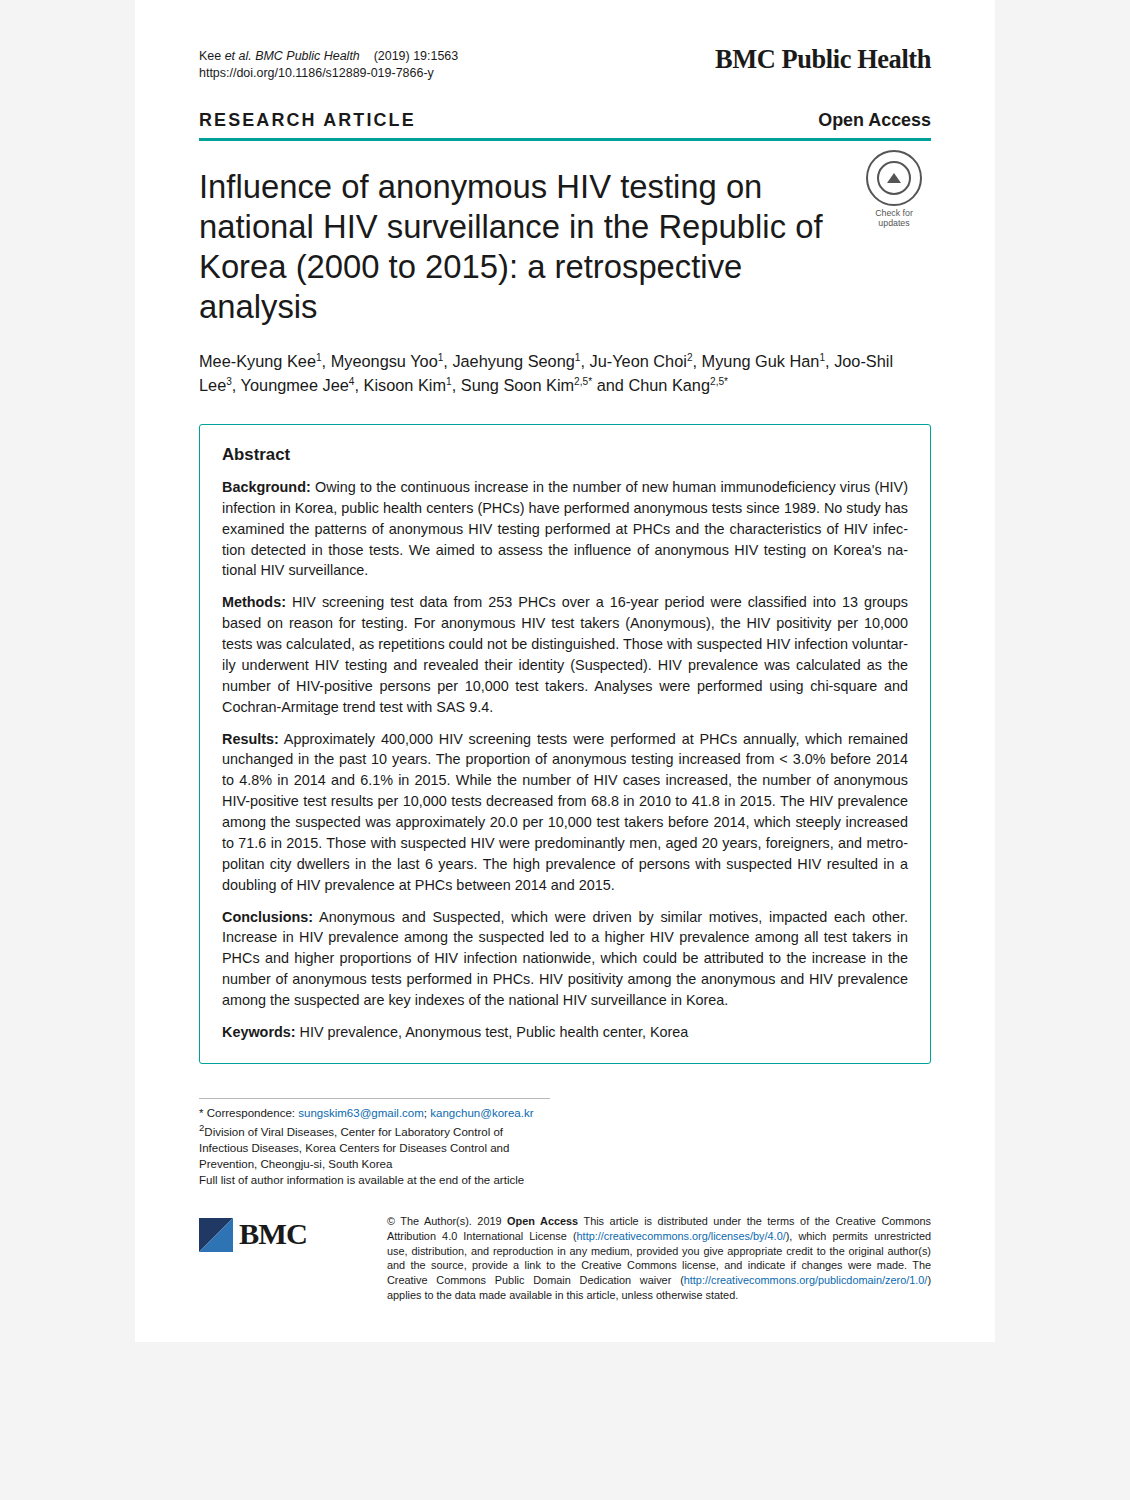Kee et al. BMC Public Health (2019) 19:1563
https://doi.org/10.1186/s12889-019-7866-y
BMC Public Health
Research Article
Open Access
Check for updates
Influence of anonymous HIV testing on national HIV surveillance in the Republic of Korea (2000 to 2015): a retrospective analysis
Mee-Kyung Kee1, Myeongsu Yoo1, Jaehyung Seong1, Ju-Yeon Choi2, Myung Guk Han1, Joo-Shil Lee3, Youngmee Jee4, Kisoon Kim1, Sung Soon Kim2,5* and Chun Kang2,5*
Abstract
Background: Owing to the continuous increase in the number of new human immunodeficiency virus (HIV) infection in Korea, public health centers (PHCs) have performed anonymous tests since 1989. No study has examined the patterns of anonymous HIV testing performed at PHCs and the characteristics of HIV infection detected in those tests. We aimed to assess the influence of anonymous HIV testing on Korea's national HIV surveillance.
Methods: HIV screening test data from 253 PHCs over a 16-year period were classified into 13 groups based on reason for testing. For anonymous HIV test takers (Anonymous), the HIV positivity per 10,000 tests was calculated, as repetitions could not be distinguished. Those with suspected HIV infection voluntarily underwent HIV testing and revealed their identity (Suspected). HIV prevalence was calculated as the number of HIV-positive persons per 10,000 test takers. Analyses were performed using chi-square and Cochran-Armitage trend test with SAS 9.4.
Results: Approximately 400,000 HIV screening tests were performed at PHCs annually, which remained unchanged in the past 10 years. The proportion of anonymous testing increased from < 3.0% before 2014 to 4.8% in 2014 and 6.1% in 2015. While the number of HIV cases increased, the number of anonymous HIV-positive test results per 10,000 tests decreased from 68.8 in 2010 to 41.8 in 2015. The HIV prevalence among the suspected was approximately 20.0 per 10,000 test takers before 2014, which steeply increased to 71.6 in 2015. Those with suspected HIV were predominantly men, aged 20 years, foreigners, and metropolitan city dwellers in the last 6 years. The high prevalence of persons with suspected HIV resulted in a doubling of HIV prevalence at PHCs between 2014 and 2015.
Conclusions: Anonymous and Suspected, which were driven by similar motives, impacted each other. Increase in HIV prevalence among the suspected led to a higher HIV prevalence among all test takers in PHCs and higher proportions of HIV infection nationwide, which could be attributed to the increase in the number of anonymous tests performed in PHCs. HIV positivity among the anonymous and HIV prevalence among the suspected are key indexes of the national HIV surveillance in Korea.
Keywords: HIV prevalence, Anonymous test, Public health center, Korea
* Correspondence: sungskim63@gmail.com; kangchun@korea.kr
2Division of Viral Diseases, Center for Laboratory Control of Infectious Diseases, Korea Centers for Diseases Control and Prevention, Cheongju-si, South Korea
Full list of author information is available at the end of the article
BMC
© The Author(s). 2019 Open Access This article is distributed under the terms of the Creative Commons Attribution 4.0 International License (http://creativecommons.org/licenses/by/4.0/), which permits unrestricted use, distribution, and reproduction in any medium, provided you give appropriate credit to the original author(s) and the source, provide a link to the Creative Commons license, and indicate if changes were made. The Creative Commons Public Domain Dedication waiver (http://creativecommons.org/publicdomain/zero/1.0/) applies to the data made available in this article, unless otherwise stated.